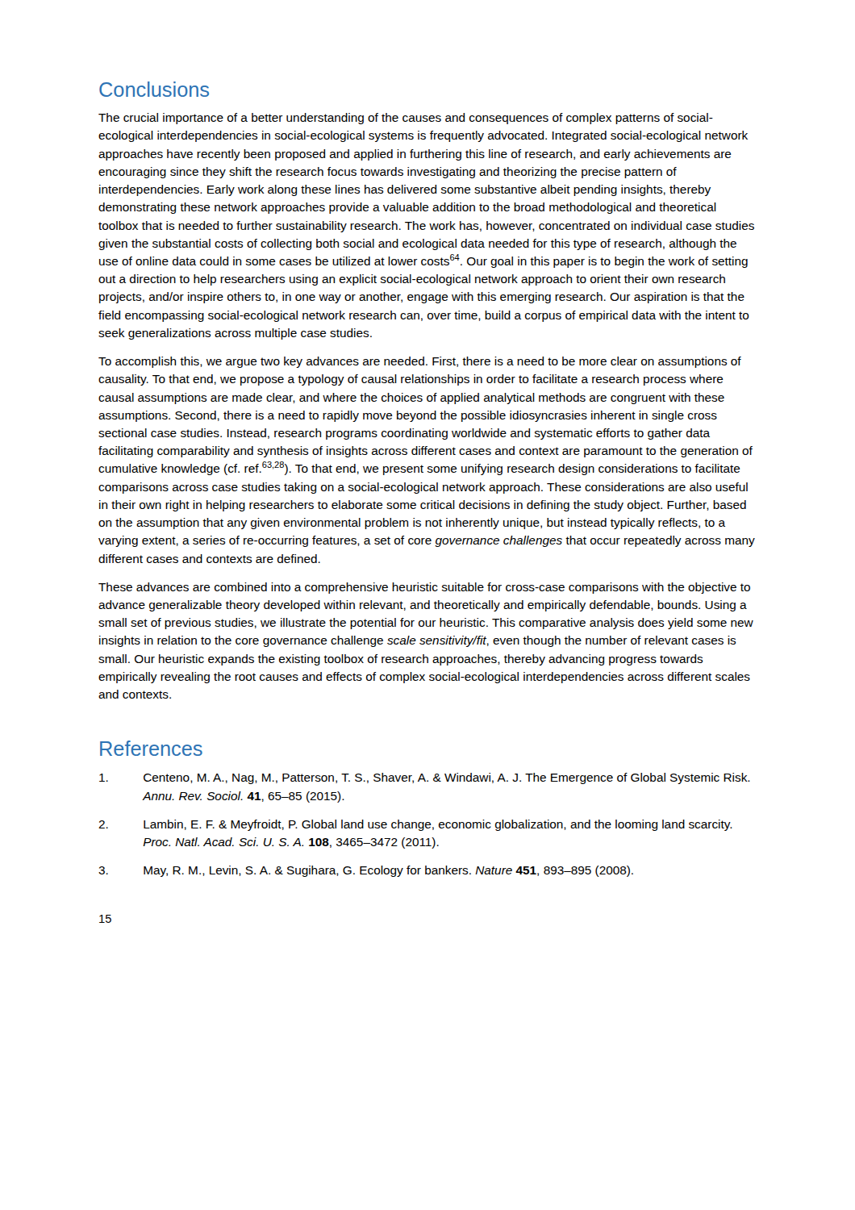Conclusions
The crucial importance of a better understanding of the causes and consequences of complex patterns of social-ecological interdependencies in social-ecological systems is frequently advocated. Integrated social-ecological network approaches have recently been proposed and applied in furthering this line of research, and early achievements are encouraging since they shift the research focus towards investigating and theorizing the precise pattern of interdependencies. Early work along these lines has delivered some substantive albeit pending insights, thereby demonstrating these network approaches provide a valuable addition to the broad methodological and theoretical toolbox that is needed to further sustainability research. The work has, however, concentrated on individual case studies given the substantial costs of collecting both social and ecological data needed for this type of research, although the use of online data could in some cases be utilized at lower costs64. Our goal in this paper is to begin the work of setting out a direction to help researchers using an explicit social-ecological network approach to orient their own research projects, and/or inspire others to, in one way or another, engage with this emerging research. Our aspiration is that the field encompassing social-ecological network research can, over time, build a corpus of empirical data with the intent to seek generalizations across multiple case studies.
To accomplish this, we argue two key advances are needed. First, there is a need to be more clear on assumptions of causality. To that end, we propose a typology of causal relationships in order to facilitate a research process where causal assumptions are made clear, and where the choices of applied analytical methods are congruent with these assumptions. Second, there is a need to rapidly move beyond the possible idiosyncrasies inherent in single cross sectional case studies. Instead, research programs coordinating worldwide and systematic efforts to gather data facilitating comparability and synthesis of insights across different cases and context are paramount to the generation of cumulative knowledge (cf. ref.63,28). To that end, we present some unifying research design considerations to facilitate comparisons across case studies taking on a social-ecological network approach. These considerations are also useful in their own right in helping researchers to elaborate some critical decisions in defining the study object. Further, based on the assumption that any given environmental problem is not inherently unique, but instead typically reflects, to a varying extent, a series of re-occurring features, a set of core governance challenges that occur repeatedly across many different cases and contexts are defined.
These advances are combined into a comprehensive heuristic suitable for cross-case comparisons with the objective to advance generalizable theory developed within relevant, and theoretically and empirically defendable, bounds. Using a small set of previous studies, we illustrate the potential for our heuristic. This comparative analysis does yield some new insights in relation to the core governance challenge scale sensitivity/fit, even though the number of relevant cases is small. Our heuristic expands the existing toolbox of research approaches, thereby advancing progress towards empirically revealing the root causes and effects of complex social-ecological interdependencies across different scales and contexts.
References
Centeno, M. A., Nag, M., Patterson, T. S., Shaver, A. & Windawi, A. J. The Emergence of Global Systemic Risk. Annu. Rev. Sociol. 41, 65–85 (2015).
Lambin, E. F. & Meyfroidt, P. Global land use change, economic globalization, and the looming land scarcity. Proc. Natl. Acad. Sci. U. S. A. 108, 3465–3472 (2011).
May, R. M., Levin, S. A. & Sugihara, G. Ecology for bankers. Nature 451, 893–895 (2008).
15